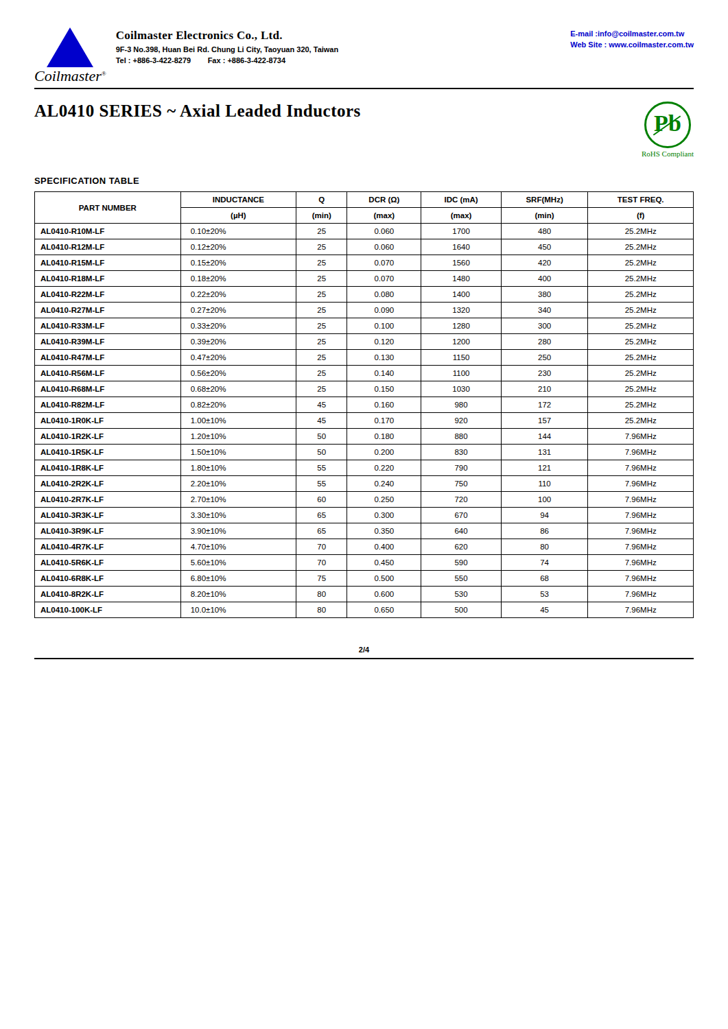Coilmaster®
E-mail :info@coilmaster.com.tw
Web Site : www.coilmaster.com.tw
Coilmaster Electronics Co., Ltd.
9F-3 No.398, Huan Bei Rd. Chung Li City, Taoyuan 320, Taiwan
Tel : +886-3-422-8279 Fax : +886-3-422-8734
AL0410 SERIES ~ Axial Leaded Inductors
Pb
RoHS Compliant
SPECIFICATION TABLE
| PART NUMBER | INDUCTANCE | Q | DCR (Ω) | IDC (mA) | SRF(MHz) | TEST FREQ. |
| --- | --- | --- | --- | --- | --- | --- |
| (µH) | (min) | (max) | (max) | (min) | (f) |
| AL0410-R10M-LF | 0.10±20% | 25 | 0.060 | 1700 | 480 | 25.2MHz |
| AL0410-R12M-LF | 0.12±20% | 25 | 0.060 | 1640 | 450 | 25.2MHz |
| AL0410-R15M-LF | 0.15±20% | 25 | 0.070 | 1560 | 420 | 25.2MHz |
| AL0410-R18M-LF | 0.18±20% | 25 | 0.070 | 1480 | 400 | 25.2MHz |
| AL0410-R22M-LF | 0.22±20% | 25 | 0.080 | 1400 | 380 | 25.2MHz |
| AL0410-R27M-LF | 0.27±20% | 25 | 0.090 | 1320 | 340 | 25.2MHz |
| AL0410-R33M-LF | 0.33±20% | 25 | 0.100 | 1280 | 300 | 25.2MHz |
| AL0410-R39M-LF | 0.39±20% | 25 | 0.120 | 1200 | 280 | 25.2MHz |
| AL0410-R47M-LF | 0.47±20% | 25 | 0.130 | 1150 | 250 | 25.2MHz |
| AL0410-R56M-LF | 0.56±20% | 25 | 0.140 | 1100 | 230 | 25.2MHz |
| AL0410-R68M-LF | 0.68±20% | 25 | 0.150 | 1030 | 210 | 25.2MHz |
| AL0410-R82M-LF | 0.82±20% | 45 | 0.160 | 980 | 172 | 25.2MHz |
| AL0410-1R0K-LF | 1.00±10% | 45 | 0.170 | 920 | 157 | 25.2MHz |
| AL0410-1R2K-LF | 1.20±10% | 50 | 0.180 | 880 | 144 | 7.96MHz |
| AL0410-1R5K-LF | 1.50±10% | 50 | 0.200 | 830 | 131 | 7.96MHz |
| AL0410-1R8K-LF | 1.80±10% | 55 | 0.220 | 790 | 121 | 7.96MHz |
| AL0410-2R2K-LF | 2.20±10% | 55 | 0.240 | 750 | 110 | 7.96MHz |
| AL0410-2R7K-LF | 2.70±10% | 60 | 0.250 | 720 | 100 | 7.96MHz |
| AL0410-3R3K-LF | 3.30±10% | 65 | 0.300 | 670 | 94 | 7.96MHz |
| AL0410-3R9K-LF | 3.90±10% | 65 | 0.350 | 640 | 86 | 7.96MHz |
| AL0410-4R7K-LF | 4.70±10% | 70 | 0.400 | 620 | 80 | 7.96MHz |
| AL0410-5R6K-LF | 5.60±10% | 70 | 0.450 | 590 | 74 | 7.96MHz |
| AL0410-6R8K-LF | 6.80±10% | 75 | 0.500 | 550 | 68 | 7.96MHz |
| AL0410-8R2K-LF | 8.20±10% | 80 | 0.600 | 530 | 53 | 7.96MHz |
| AL0410-100K-LF | 10.0±10% | 80 | 0.650 | 500 | 45 | 7.96MHz |
2/4